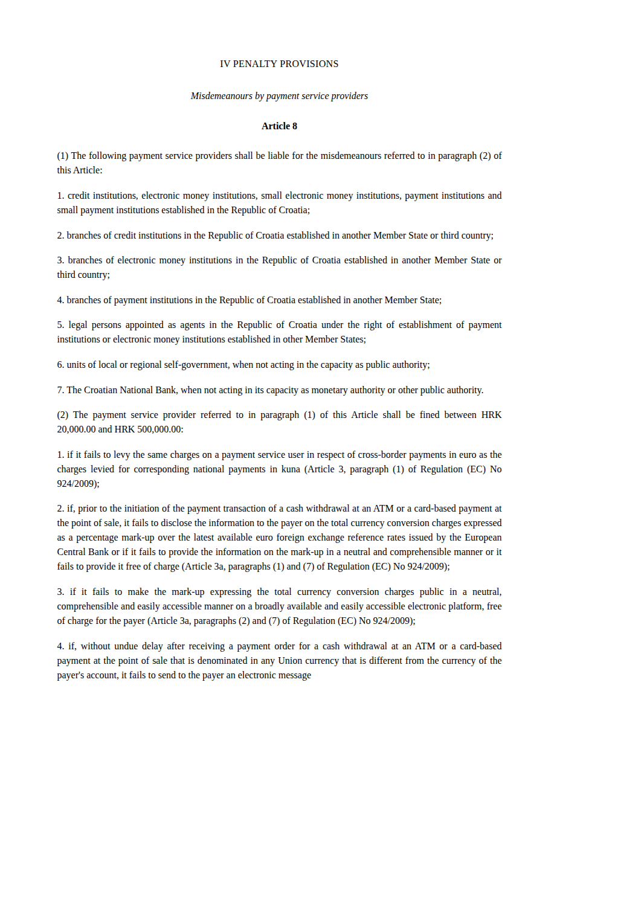IV PENALTY PROVISIONS
Misdemeanours by payment service providers
Article 8
(1) The following payment service providers shall be liable for the misdemeanours referred to in paragraph (2) of this Article:
1. credit institutions, electronic money institutions, small electronic money institutions, payment institutions and small payment institutions established in the Republic of Croatia;
2. branches of credit institutions in the Republic of Croatia established in another Member State or third country;
3. branches of electronic money institutions in the Republic of Croatia established in another Member State or third country;
4. branches of payment institutions in the Republic of Croatia established in another Member State;
5. legal persons appointed as agents in the Republic of Croatia under the right of establishment of payment institutions or electronic money institutions established in other Member States;
6. units of local or regional self-government, when not acting in the capacity as public authority;
7. The Croatian National Bank, when not acting in its capacity as monetary authority or other public authority.
(2) The payment service provider referred to in paragraph (1) of this Article shall be fined between HRK 20,000.00 and HRK 500,000.00:
1. if it fails to levy the same charges on a payment service user in respect of cross-border payments in euro as the charges levied for corresponding national payments in kuna (Article 3, paragraph (1) of Regulation (EC) No 924/2009);
2. if, prior to the initiation of the payment transaction of a cash withdrawal at an ATM or a card-based payment at the point of sale, it fails to disclose the information to the payer on the total currency conversion charges expressed as a percentage mark-up over the latest available euro foreign exchange reference rates issued by the European Central Bank or if it fails to provide the information on the mark-up in a neutral and comprehensible manner or it fails to provide it free of charge (Article 3a, paragraphs (1) and (7) of Regulation (EC) No 924/2009);
3. if it fails to make the mark-up expressing the total currency conversion charges public in a neutral, comprehensible and easily accessible manner on a broadly available and easily accessible electronic platform, free of charge for the payer (Article 3a, paragraphs (2) and (7) of Regulation (EC) No 924/2009);
4. if, without undue delay after receiving a payment order for a cash withdrawal at an ATM or a card-based payment at the point of sale that is denominated in any Union currency that is different from the currency of the payer's account, it fails to send to the payer an electronic message